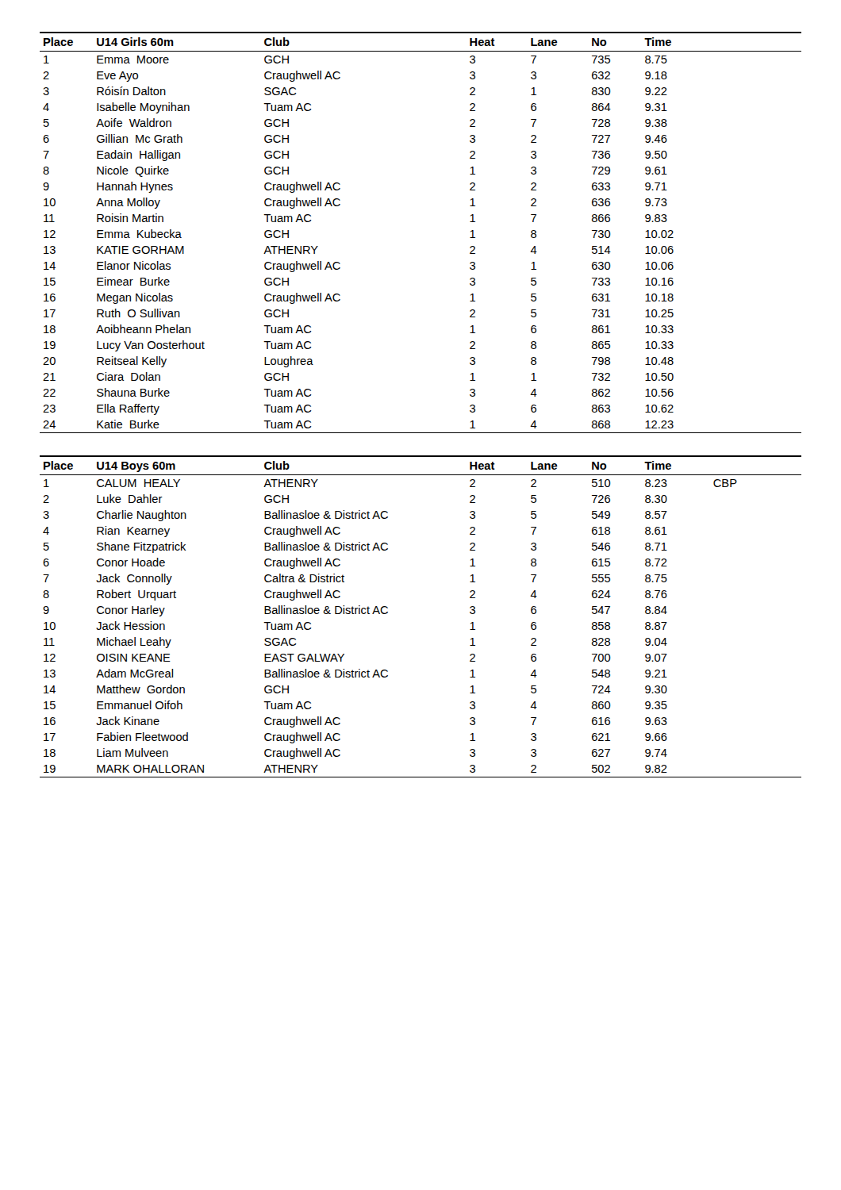U14 Girls 60m Results
| Place | U14 Girls 60m | Club | Heat | Lane | No | Time | |
| --- | --- | --- | --- | --- | --- | --- | --- |
| 1 | Emma Moore | GCH | 3 | 7 | 735 | 8.75 | |
| 2 | Eve Ayo | Craughwell AC | 3 | 3 | 632 | 9.18 | |
| 3 | Róisín Dalton | SGAC | 2 | 1 | 830 | 9.22 | |
| 4 | Isabelle Moynihan | Tuam AC | 2 | 6 | 864 | 9.31 | |
| 5 | Aoife Waldron | GCH | 2 | 7 | 728 | 9.38 | |
| 6 | Gillian Mc Grath | GCH | 3 | 2 | 727 | 9.46 | |
| 7 | Eadain Halligan | GCH | 2 | 3 | 736 | 9.50 | |
| 8 | Nicole Quirke | GCH | 1 | 3 | 729 | 9.61 | |
| 9 | Hannah Hynes | Craughwell AC | 2 | 2 | 633 | 9.71 | |
| 10 | Anna Molloy | Craughwell AC | 1 | 2 | 636 | 9.73 | |
| 11 | Roisin Martin | Tuam AC | 1 | 7 | 866 | 9.83 | |
| 12 | Emma Kubecka | GCH | 1 | 8 | 730 | 10.02 | |
| 13 | KATIE GORHAM | ATHENRY | 2 | 4 | 514 | 10.06 | |
| 14 | Elanor Nicolas | Craughwell AC | 3 | 1 | 630 | 10.06 | |
| 15 | Eimear Burke | GCH | 3 | 5 | 733 | 10.16 | |
| 16 | Megan Nicolas | Craughwell AC | 1 | 5 | 631 | 10.18 | |
| 17 | Ruth O Sullivan | GCH | 2 | 5 | 731 | 10.25 | |
| 18 | Aoibheann Phelan | Tuam AC | 1 | 6 | 861 | 10.33 | |
| 19 | Lucy Van Oosterhout | Tuam AC | 2 | 8 | 865 | 10.33 | |
| 20 | Reitseal Kelly | Loughrea | 3 | 8 | 798 | 10.48 | |
| 21 | Ciara Dolan | GCH | 1 | 1 | 732 | 10.50 | |
| 22 | Shauna Burke | Tuam AC | 3 | 4 | 862 | 10.56 | |
| 23 | Ella Rafferty | Tuam AC | 3 | 6 | 863 | 10.62 | |
| 24 | Katie Burke | Tuam AC | 1 | 4 | 868 | 12.23 | |
U14 Boys 60m Results
| Place | U14 Boys 60m | Club | Heat | Lane | No | Time | |
| --- | --- | --- | --- | --- | --- | --- | --- |
| 1 | CALUM HEALY | ATHENRY | 2 | 2 | 510 | 8.23 | CBP |
| 2 | Luke Dahler | GCH | 2 | 5 | 726 | 8.30 | |
| 3 | Charlie Naughton | Ballinasloe & District AC | 3 | 5 | 549 | 8.57 | |
| 4 | Rian Kearney | Craughwell AC | 2 | 7 | 618 | 8.61 | |
| 5 | Shane Fitzpatrick | Ballinasloe & District AC | 2 | 3 | 546 | 8.71 | |
| 6 | Conor Hoade | Craughwell AC | 1 | 8 | 615 | 8.72 | |
| 7 | Jack Connolly | Caltra & District | 1 | 7 | 555 | 8.75 | |
| 8 | Robert Urquart | Craughwell AC | 2 | 4 | 624 | 8.76 | |
| 9 | Conor Harley | Ballinasloe & District AC | 3 | 6 | 547 | 8.84 | |
| 10 | Jack Hession | Tuam AC | 1 | 6 | 858 | 8.87 | |
| 11 | Michael Leahy | SGAC | 1 | 2 | 828 | 9.04 | |
| 12 | OISIN KEANE | EAST GALWAY | 2 | 6 | 700 | 9.07 | |
| 13 | Adam McGreal | Ballinasloe & District AC | 1 | 4 | 548 | 9.21 | |
| 14 | Matthew Gordon | GCH | 1 | 5 | 724 | 9.30 | |
| 15 | Emmanuel Oifoh | Tuam AC | 3 | 4 | 860 | 9.35 | |
| 16 | Jack Kinane | Craughwell AC | 3 | 7 | 616 | 9.63 | |
| 17 | Fabien Fleetwood | Craughwell AC | 1 | 3 | 621 | 9.66 | |
| 18 | Liam Mulveen | Craughwell AC | 3 | 3 | 627 | 9.74 | |
| 19 | MARK OHALLORAN | ATHENRY | 3 | 2 | 502 | 9.82 | |